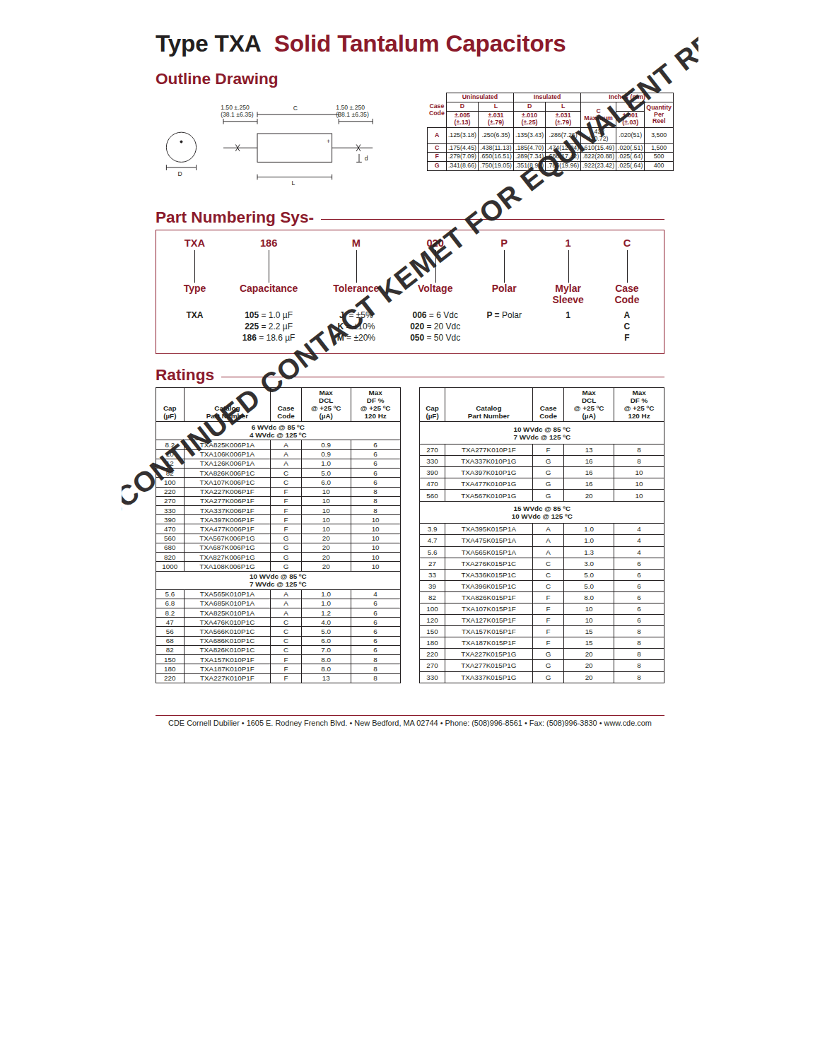Type TXA Solid Tantalum Capacitors
Outline Drawing
1.50 ±.250 (38.1 ±6.35) 1.50 ±.250 (38.1 ±6.35) C L D + d
| Case Code | Uninsulated | Insulated | Inches (mm) |
| --- | --- | --- | --- |
| D | L | D | L | C Maximum | d | Quantity Per Reel |
| ±.005 (±.13) | ±.031 (±.79) | ±.010 (±.25) | ±.031 (±.79) | ±.001 (±.03) |
| A | .125(3.18) | .250(6.35) | .135(3.43) | .286(7.26) | .422 (10.72) | .020(51) | 3,500 |
| C | .175(4.45) | .438(11.13) | .185(4.70) | .474(12.04) | .610(15.49) | .020(.51) | 1,500 |
| F | .279(7.09) | .650(16.51) | .289(7.34) | .686(17.42) | .822(20.88) | .025(.64) | 500 |
| G | .341(8.66) | .750(19.05) | .351(8.92) | .786(19.96) | .922(23.42) | .025(.64) | 400 |
Part Numbering Sys-
TXA
186
M
020
P
1
C
Type
Capacitance
Tolerance
Voltage
Polar
Mylar
Sleeve
Case
Code
TXA
105 = 1.0 µF
J = ±5%
006 = 6 Vdc
P = Polar
1
A
225 = 2.2 µF
K = ±10%
020 = 20 Vdc
C
186 = 18.6 µF
M = ±20%
050 = 50 Vdc
F
Ratings
| Cap (µF) | Catalog Part Number | Case Code | Max DCL @ +25 ºC (µA) | Max DF % @ +25 ºC 120 Hz |
| --- | --- | --- | --- | --- |
| 6 WVdc @ 85 ºC 4 WVdc @ 125 ºC |
| 8.2 | TXA825K006P1A | A | 0.9 | 6 |
| 10 | TXA106K006P1A | A | 0.9 | 6 |
| 12 | TXA126K006P1A | A | 1.0 | 6 |
| 82 | TXA826K006P1C | C | 5.0 | 6 |
| 100 | TXA107K006P1C | C | 6.0 | 6 |
| 220 | TXA227K006P1F | F | 10 | 8 |
| 270 | TXA277K006P1F | F | 10 | 8 |
| 330 | TXA337K006P1F | F | 10 | 8 |
| 390 | TXA397K006P1F | F | 10 | 10 |
| 470 | TXA477K006P1F | F | 10 | 10 |
| 560 | TXA567K006P1G | G | 20 | 10 |
| 680 | TXA687K006P1G | G | 20 | 10 |
| 820 | TXA827K006P1G | G | 20 | 10 |
| 1000 | TXA108K006P1G | G | 20 | 10 |
| 10 WVdc @ 85 ºC 7 WVdc @ 125 ºC |
| 5.6 | TXA565K010P1A | A | 1.0 | 4 |
| 6.8 | TXA685K010P1A | A | 1.0 | 6 |
| 8.2 | TXA825K010P1A | A | 1.2 | 6 |
| 47 | TXA476K010P1C | C | 4.0 | 6 |
| 56 | TXA566K010P1C | C | 5.0 | 6 |
| 68 | TXA686K010P1C | C | 6.0 | 6 |
| 82 | TXA826K010P1C | C | 7.0 | 6 |
| 150 | TXA157K010P1F | F | 8.0 | 8 |
| 180 | TXA187K010P1F | F | 8.0 | 8 |
| 220 | TXA227K010P1F | F | 13 | 8 |
| Cap (µF) | Catalog Part Number | Case Code | Max DCL @ +25 ºC (µA) | Max DF % @ +25 ºC 120 Hz |
| --- | --- | --- | --- | --- |
| 10 WVdc @ 85 ºC 7 WVdc @ 125 ºC |
| 270 | TXA277K010P1F | F | 13 | 8 |
| 330 | TXA337K010P1G | G | 16 | 8 |
| 390 | TXA397K010P1G | G | 16 | 10 |
| 470 | TXA477K010P1G | G | 16 | 10 |
| 560 | TXA567K010P1G | G | 20 | 10 |
| 15 WVdc @ 85 ºC 10 WVdc @ 125 ºC |
| 3.9 | TXA395K015P1A | A | 1.0 | 4 |
| 4.7 | TXA475K015P1A | A | 1.0 | 4 |
| 5.6 | TXA565K015P1A | A | 1.3 | 4 |
| 27 | TXA276K015P1C | C | 3.0 | 6 |
| 33 | TXA336K015P1C | C | 5.0 | 6 |
| 39 | TXA396K015P1C | C | 5.0 | 6 |
| 82 | TXA826K015P1F | F | 8.0 | 6 |
| 100 | TXA107K015P1F | F | 10 | 6 |
| 120 | TXA127K015P1F | F | 10 | 6 |
| 150 | TXA157K015P1F | F | 15 | 8 |
| 180 | TXA187K015P1F | F | 15 | 8 |
| 220 | TXA227K015P1G | G | 20 | 8 |
| 270 | TXA277K015P1G | G | 20 | 8 |
| 330 | TXA337K015P1G | G | 20 | 8 |
CDE Cornell Dubilier • 1605 E. Rodney French Blvd. • New Bedford, MA 02744 • Phone: (508)996-8561 • Fax: (508)996-3830 • www.cde.com
DISCONTINUED CONTACT KEMET FOR EQUIVALENT REPLACEMENT